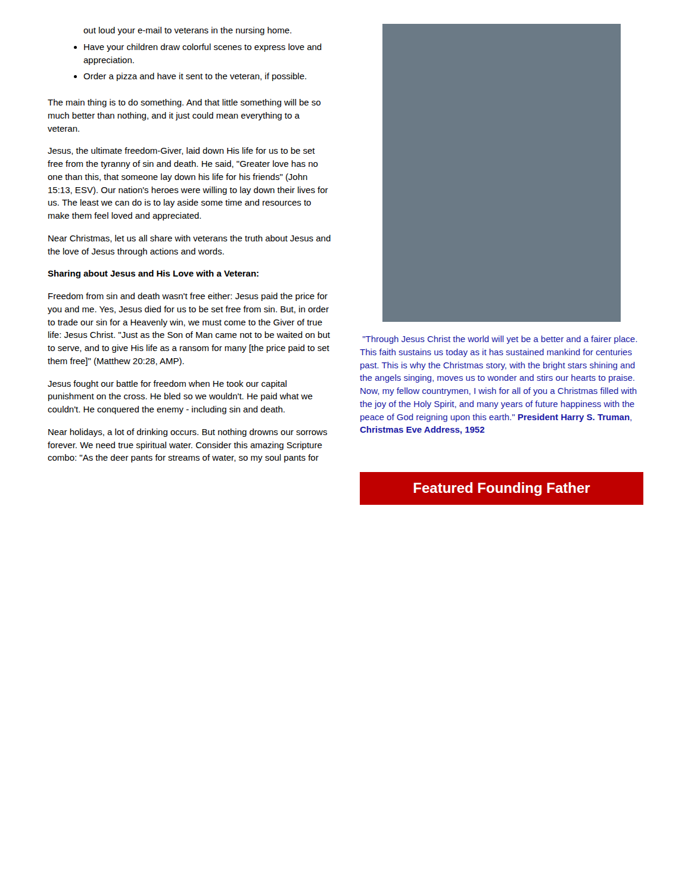out loud your e-mail to veterans in the nursing home.
Have your children draw colorful scenes to express love and appreciation.
Order a pizza and have it sent to the veteran, if possible.
The main thing is to do something. And that little something will be so much better than nothing, and it just could mean everything to a veteran.
Jesus, the ultimate freedom-Giver, laid down His life for us to be set free from the tyranny of sin and death. He said, "Greater love has no one than this, that someone lay down his life for his friends" (John 15:13, ESV). Our nation's heroes were willing to lay down their lives for us. The least we can do is to lay aside some time and resources to make them feel loved and appreciated.
Near Christmas, let us all share with veterans the truth about Jesus and the love of Jesus through actions and words.
Sharing about Jesus and His Love with a Veteran:
Freedom from sin and death wasn't free either: Jesus paid the price for you and me. Yes, Jesus died for us to be set free from sin. But, in order to trade our sin for a Heavenly win, we must come to the Giver of true life: Jesus Christ. "Just as the Son of Man came not to be waited on but to serve, and to give His life as a ransom for many [the price paid to set them free]" (Matthew 20:28, AMP).
Jesus fought our battle for freedom when He took our capital punishment on the cross. He bled so we wouldn't. He paid what we couldn't. He conquered the enemy - including sin and death.
Near holidays, a lot of drinking occurs. But nothing drowns our sorrows forever. We need true spiritual water. Consider this amazing Scripture combo: "As the deer pants for streams of water, so my soul pants for
"Through Jesus Christ the world will yet be a better and a fairer place. This faith sustains us today as it has sustained mankind for centuries past. This is why the Christmas story, with the bright stars shining and the angels singing, moves us to wonder and stirs our hearts to praise. Now, my fellow countrymen, I wish for all of you a Christmas filled with the joy of the Holy Spirit, and many years of future happiness with the peace of God reigning upon this earth." President Harry S. Truman, Christmas Eve Address, 1952
Featured Founding Father